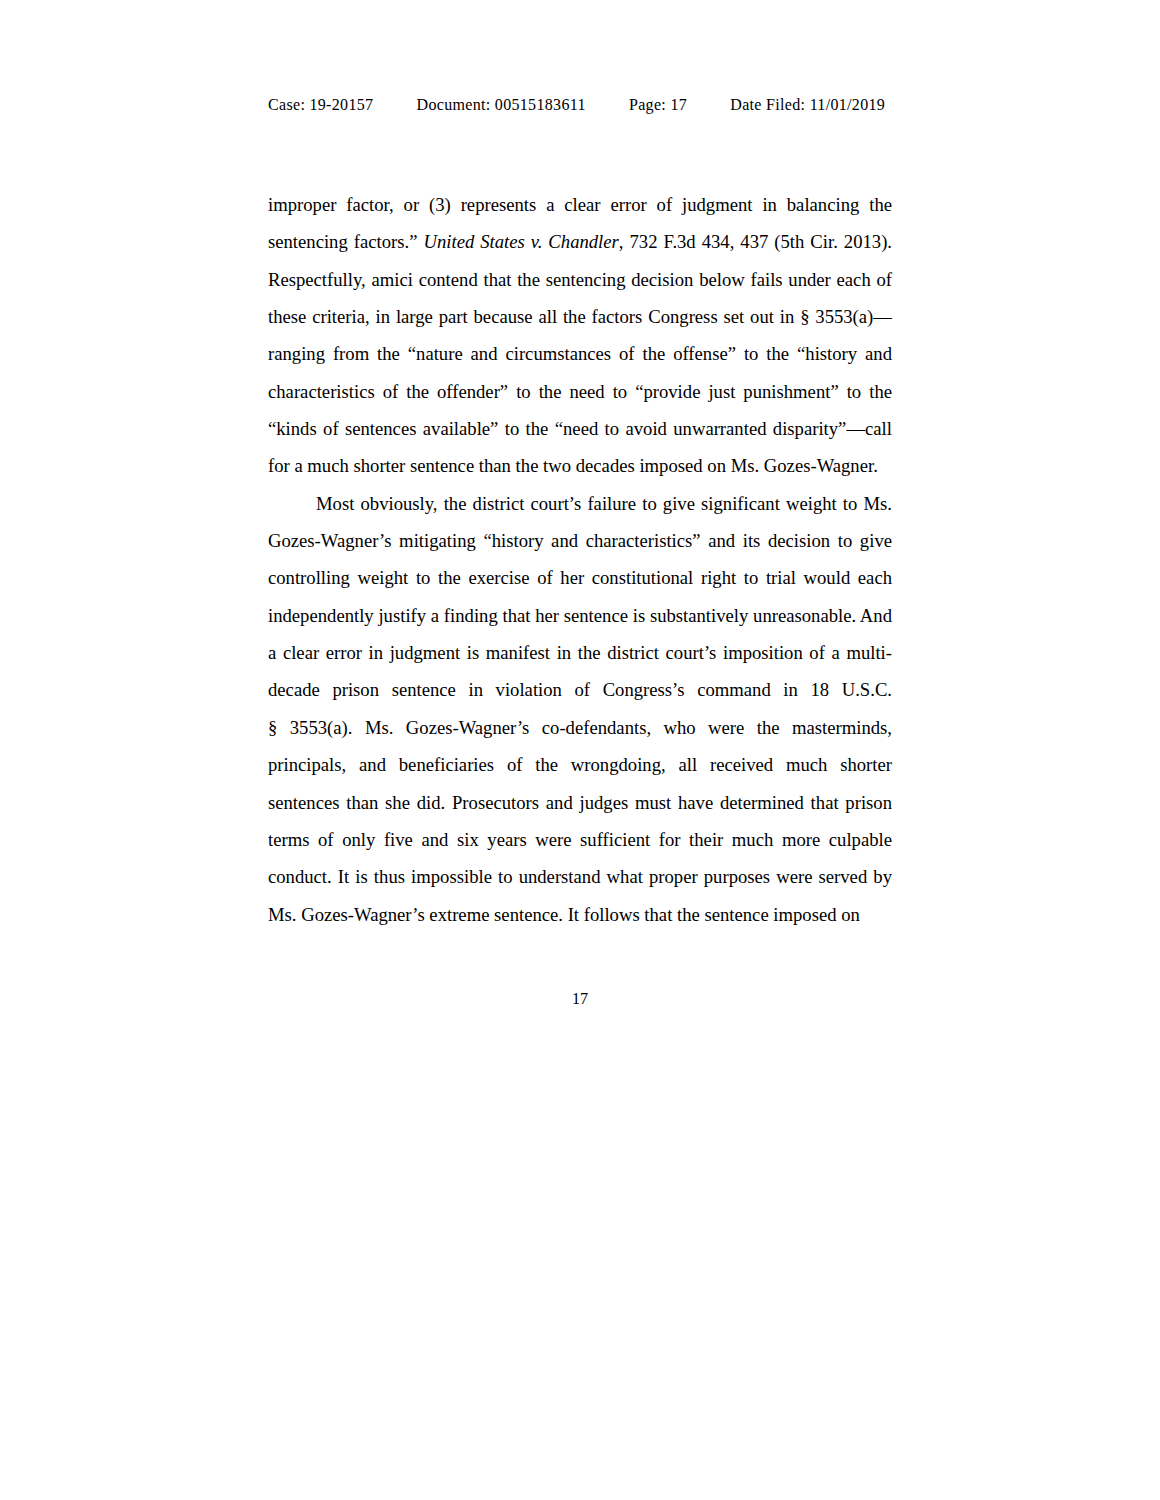Case: 19-20157 Document: 00515183611 Page: 17 Date Filed: 11/01/2019
improper factor, or (3) represents a clear error of judgment in balancing the sentencing factors.” United States v. Chandler, 732 F.3d 434, 437 (5th Cir. 2013). Respectfully, amici contend that the sentencing decision below fails under each of these criteria, in large part because all the factors Congress set out in § 3553(a)—ranging from the “nature and circumstances of the offense” to the “history and characteristics of the offender” to the need to “provide just punishment” to the “kinds of sentences available” to the “need to avoid unwarranted disparity”—call for a much shorter sentence than the two decades imposed on Ms. Gozes-Wagner.
Most obviously, the district court’s failure to give significant weight to Ms. Gozes-Wagner’s mitigating “history and characteristics” and its decision to give controlling weight to the exercise of her constitutional right to trial would each independently justify a finding that her sentence is substantively unreasonable. And a clear error in judgment is manifest in the district court’s imposition of a multi-decade prison sentence in violation of Congress’s command in 18 U.S.C. § 3553(a). Ms. Gozes-Wagner’s co-defendants, who were the masterminds, principals, and beneficiaries of the wrongdoing, all received much shorter sentences than she did. Prosecutors and judges must have determined that prison terms of only five and six years were sufficient for their much more culpable conduct. It is thus impossible to understand what proper purposes were served by Ms. Gozes-Wagner’s extreme sentence. It follows that the sentence imposed on
17